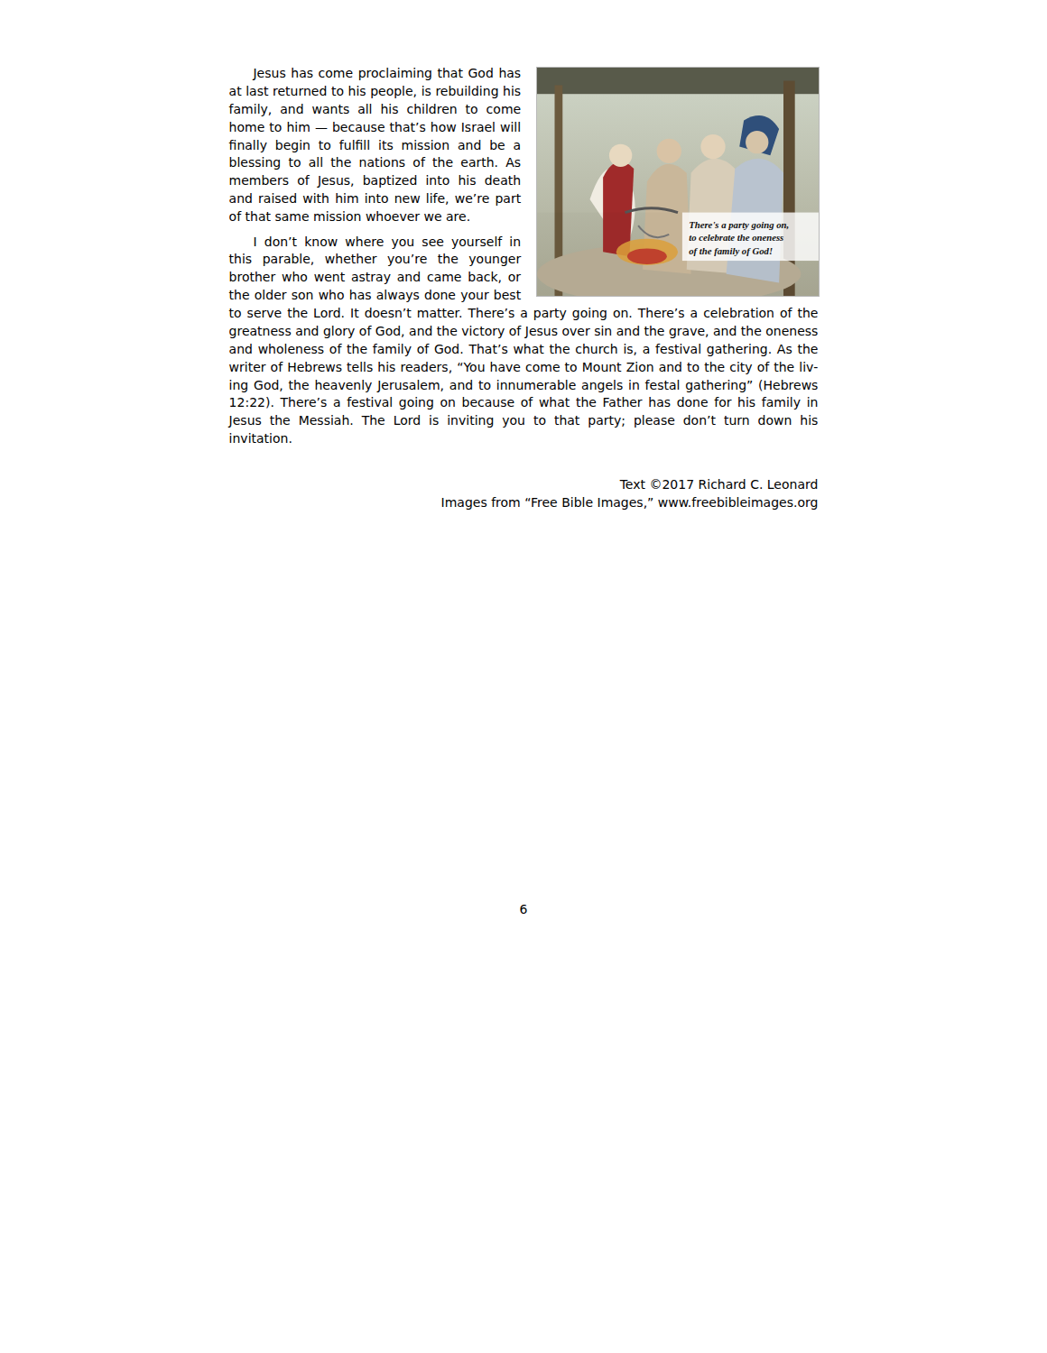Jesus has come proclaiming that God has at last returned to his people, is rebuilding his family, and wants all his children to come home to him — because that’s how Israel will finally begin to fulfill its mission and be a blessing to all the nations of the earth. As members of Jesus, baptized into his death and raised with him into new life, we’re part of that same mission whoever we are.
I don’t know where you see yourself in this parable, whether you’re the younger brother who went astray and came back, or the older son who has always done your best to serve the Lord. It doesn’t matter. There’s a party going on. There’s a celebration of the greatness and glory of God, and the victory of Jesus over sin and the grave, and the oneness and wholeness of the family of God. That’s what the church is, a festival gathering. As the writer of Hebrews tells his readers, “You have come to Mount Zion and to the city of the living God, the heavenly Jerusalem, and to innumerable angels in festal gathering” (Hebrews 12:22). There’s a festival going on because of what the Father has done for his family in Jesus the Messiah. The Lord is inviting you to that party; please don’t turn down his invitation.
Text ©2017 Richard C. Leonard
Images from “Free Bible Images,” www.freebibleimages.org
6